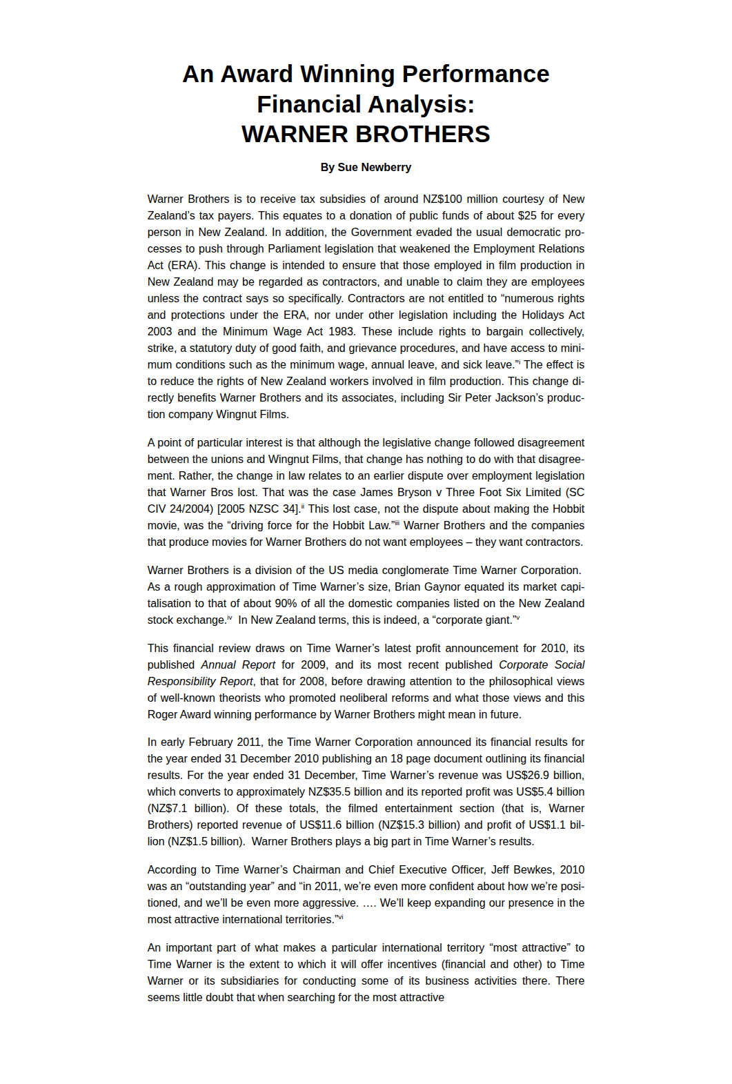An Award Winning Performance Financial Analysis: WARNER BROTHERS
By Sue Newberry
Warner Brothers is to receive tax subsidies of around NZ$100 million courtesy of New Zealand’s tax payers. This equates to a donation of public funds of about $25 for every person in New Zealand. In addition, the Government evaded the usual democratic processes to push through Parliament legislation that weakened the Employment Relations Act (ERA). This change is intended to ensure that those employed in film production in New Zealand may be regarded as contractors, and unable to claim they are employees unless the contract says so specifically. Contractors are not entitled to “numerous rights and protections under the ERA, nor under other legislation including the Holidays Act 2003 and the Minimum Wage Act 1983. These include rights to bargain collectively, strike, a statutory duty of good faith, and grievance procedures, and have access to minimum conditions such as the minimum wage, annual leave, and sick leave.”i The effect is to reduce the rights of New Zealand workers involved in film production. This change directly benefits Warner Brothers and its associates, including Sir Peter Jackson’s production company Wingnut Films.
A point of particular interest is that although the legislative change followed disagreement between the unions and Wingnut Films, that change has nothing to do with that disagreement. Rather, the change in law relates to an earlier dispute over employment legislation that Warner Bros lost. That was the case James Bryson v Three Foot Six Limited (SC CIV 24/2004) [2005 NZSC 34].ii This lost case, not the dispute about making the Hobbit movie, was the “driving force for the Hobbit Law.”iii Warner Brothers and the companies that produce movies for Warner Brothers do not want employees – they want contractors.
Warner Brothers is a division of the US media conglomerate Time Warner Corporation. As a rough approximation of Time Warner’s size, Brian Gaynor equated its market capitalisation to that of about 90% of all the domestic companies listed on the New Zealand stock exchange.iv In New Zealand terms, this is indeed, a “corporate giant.”v
This financial review draws on Time Warner’s latest profit announcement for 2010, its published Annual Report for 2009, and its most recent published Corporate Social Responsibility Report, that for 2008, before drawing attention to the philosophical views of well-known theorists who promoted neoliberal reforms and what those views and this Roger Award winning performance by Warner Brothers might mean in future.
In early February 2011, the Time Warner Corporation announced its financial results for the year ended 31 December 2010 publishing an 18 page document outlining its financial results. For the year ended 31 December, Time Warner’s revenue was US$26.9 billion, which converts to approximately NZ$35.5 billion and its reported profit was US$5.4 billion (NZ$7.1 billion). Of these totals, the filmed entertainment section (that is, Warner Brothers) reported revenue of US$11.6 billion (NZ$15.3 billion) and profit of US$1.1 billion (NZ$1.5 billion). Warner Brothers plays a big part in Time Warner’s results.
According to Time Warner’s Chairman and Chief Executive Officer, Jeff Bewkes, 2010 was an “outstanding year” and “in 2011, we’re even more confident about how we’re positioned, and we’ll be even more aggressive. …. We’ll keep expanding our presence in the most attractive international territories.”vi
An important part of what makes a particular international territory “most attractive” to Time Warner is the extent to which it will offer incentives (financial and other) to Time Warner or its subsidiaries for conducting some of its business activities there. There seems little doubt that when searching for the most attractive